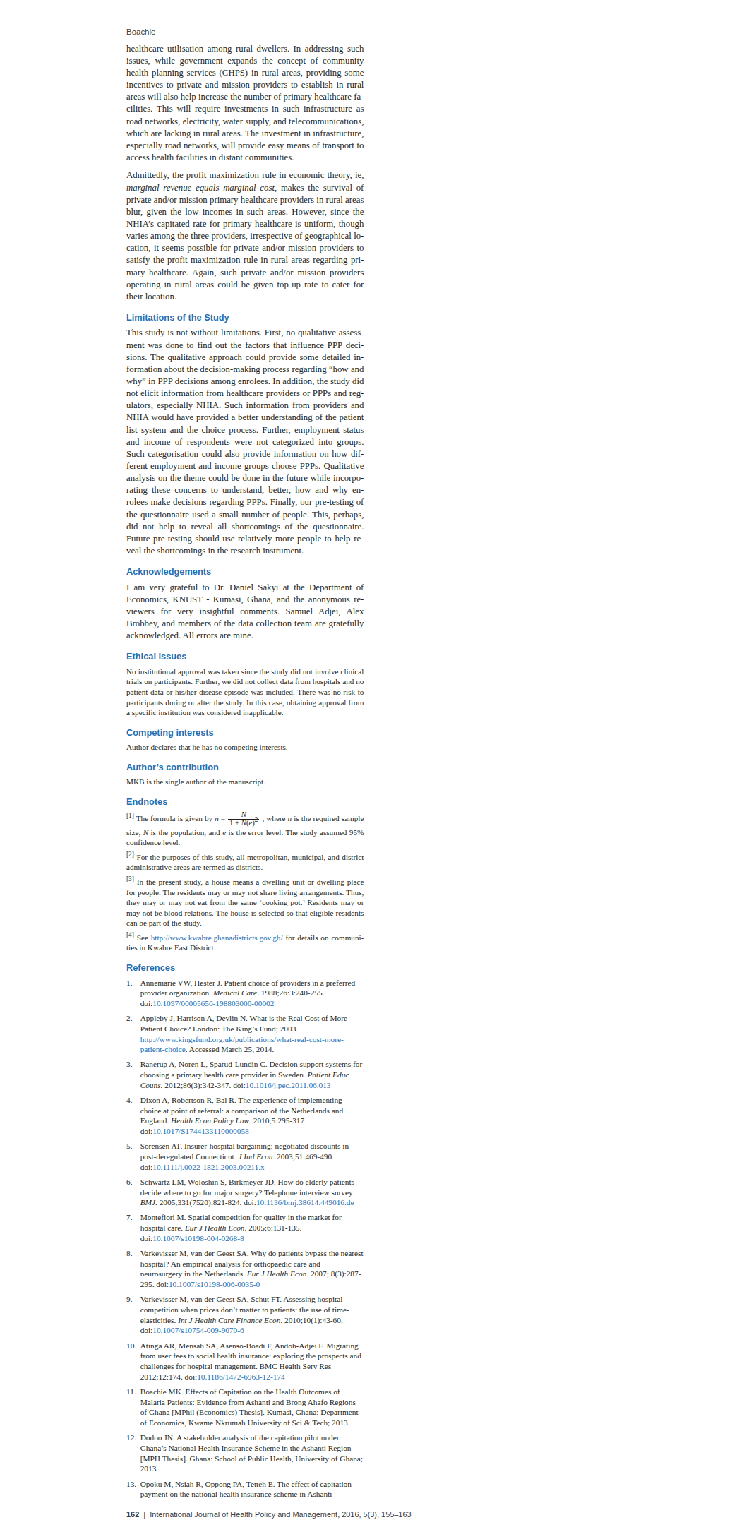Boachie
healthcare utilisation among rural dwellers. In addressing such issues, while government expands the concept of community health planning services (CHPS) in rural areas, providing some incentives to private and mission providers to establish in rural areas will also help increase the number of primary healthcare facilities. This will require investments in such infrastructure as road networks, electricity, water supply, and telecommunications, which are lacking in rural areas. The investment in infrastructure, especially road networks, will provide easy means of transport to access health facilities in distant communities.
Admittedly, the profit maximization rule in economic theory, ie, marginal revenue equals marginal cost, makes the survival of private and/or mission primary healthcare providers in rural areas blur, given the low incomes in such areas. However, since the NHIA’s capitated rate for primary healthcare is uniform, though varies among the three providers, irrespective of geographical location, it seems possible for private and/or mission providers to satisfy the profit maximization rule in rural areas regarding primary healthcare. Again, such private and/or mission providers operating in rural areas could be given top-up rate to cater for their location.
Limitations of the Study
This study is not without limitations. First, no qualitative assessment was done to find out the factors that influence PPP decisions. The qualitative approach could provide some detailed information about the decision-making process regarding “how and why” in PPP decisions among enrolees. In addition, the study did not elicit information from healthcare providers or PPPs and regulators, especially NHIA. Such information from providers and NHIA would have provided a better understanding of the patient list system and the choice process. Further, employment status and income of respondents were not categorized into groups. Such categorisation could also provide information on how different employment and income groups choose PPPs. Qualitative analysis on the theme could be done in the future while incorporating these concerns to understand, better, how and why enrolees make decisions regarding PPPs. Finally, our pre-testing of the questionnaire used a small number of people. This, perhaps, did not help to reveal all shortcomings of the questionnaire. Future pre-testing should use relatively more people to help reveal the shortcomings in the research instrument.
Acknowledgements
I am very grateful to Dr. Daniel Sakyi at the Department of Economics, KNUST - Kumasi, Ghana, and the anonymous reviewers for very insightful comments. Samuel Adjei, Alex Brobbey, and members of the data collection team are gratefully acknowledged. All errors are mine.
Ethical issues
No institutional approval was taken since the study did not involve clinical trials on participants. Further, we did not collect data from hospitals and no patient data or his/her disease episode was included. There was no risk to participants during or after the study. In this case, obtaining approval from a specific institution was considered inapplicable.
Competing interests
Author declares that he has no competing interests.
Author’s contribution
MKB is the single author of the manuscript.
Endnotes
[1] The formula is given by n = N 1 + N(e)2 , where n is the required sample size, N is the population, and e is the error level. The study assumed 95% confidence level.
[2] For the purposes of this study, all metropolitan, municipal, and district administrative areas are termed as districts.
[3] In the present study, a house means a dwelling unit or dwelling place for people. The residents may or may not share living arrangements. Thus, they may or may not eat from the same ‘cooking pot.’ Residents may or may not be blood relations. The house is selected so that eligible residents can be part of the study.
[4] See http://www.kwabre.ghanadistricts.gov.gh/ for details on communities in Kwabre East District.
References
1. Annemarie VW, Hester J. Patient choice of providers in a preferred provider organization. Medical Care. 1988;26:3:240-255. doi:10.1097/00005650-198803000-00002
2. Appleby J, Harrison A, Devlin N. What is the Real Cost of More Patient Choice? London: The King’s Fund; 2003. http://www.kingsfund.org.uk/publications/what-real-cost-more-patient-choice. Accessed March 25, 2014.
3. Ranerup A, Noren L, Sparud-Lundin C. Decision support systems for choosing a primary health care provider in Sweden. Patient Educ Couns. 2012;86(3):342-347. doi:10.1016/j.pec.2011.06.013
4. Dixon A, Robertson R, Bal R. The experience of implementing choice at point of referral: a comparison of the Netherlands and England. Health Econ Policy Law. 2010;5:295-317. doi:10.1017/S1744133110000058
5. Sorensen AT. Insurer-hospital bargaining: negotiated discounts in post-deregulated Connecticut. J Ind Econ. 2003;51:469-490. doi:10.1111/j.0022-1821.2003.00211.x
6. Schwartz LM, Woloshin S, Birkmeyer JD. How do elderly patients decide where to go for major surgery? Telephone interview survey. BMJ. 2005;331(7520):821-824. doi:10.1136/bmj.38614.449016.de
7. Montefiori M. Spatial competition for quality in the market for hospital care. Eur J Health Econ. 2005;6:131-135. doi:10.1007/s10198-004-0268-8
8. Varkevisser M, van der Geest SA. Why do patients bypass the nearest hospital? An empirical analysis for orthopaedic care and neurosurgery in the Netherlands. Eur J Health Econ. 2007; 8(3):287-295. doi:10.1007/s10198-006-0035-0
9. Varkevisser M, van der Geest SA, Schut FT. Assessing hospital competition when prices don’t matter to patients: the use of time-elasticities. Int J Health Care Finance Econ. 2010;10(1):43-60. doi:10.1007/s10754-009-9070-6
10. Atinga AR, Mensah SA, Asenso-Boadi F, Andoh-Adjei F. Migrating from user fees to social health insurance: exploring the prospects and challenges for hospital management. BMC Health Serv Res 2012;12:174. doi:10.1186/1472-6963-12-174
11. Boachie MK. Effects of Capitation on the Health Outcomes of Malaria Patients: Evidence from Ashanti and Brong Ahafo Regions of Ghana [MPhil (Economics) Thesis]. Kumasi, Ghana: Department of Economics, Kwame Nkrumah University of Sci & Tech; 2013.
12. Dodoo JN. A stakeholder analysis of the capitation pilot under Ghana’s National Health Insurance Scheme in the Ashanti Region [MPH Thesis]. Ghana: School of Public Health, University of Ghana; 2013.
13. Opoku M, Nsiah R, Oppong PA, Tetteh E. The effect of capitation payment on the national health insurance scheme in Ashanti
162 | International Journal of Health Policy and Management, 2016, 5(3), 155–163